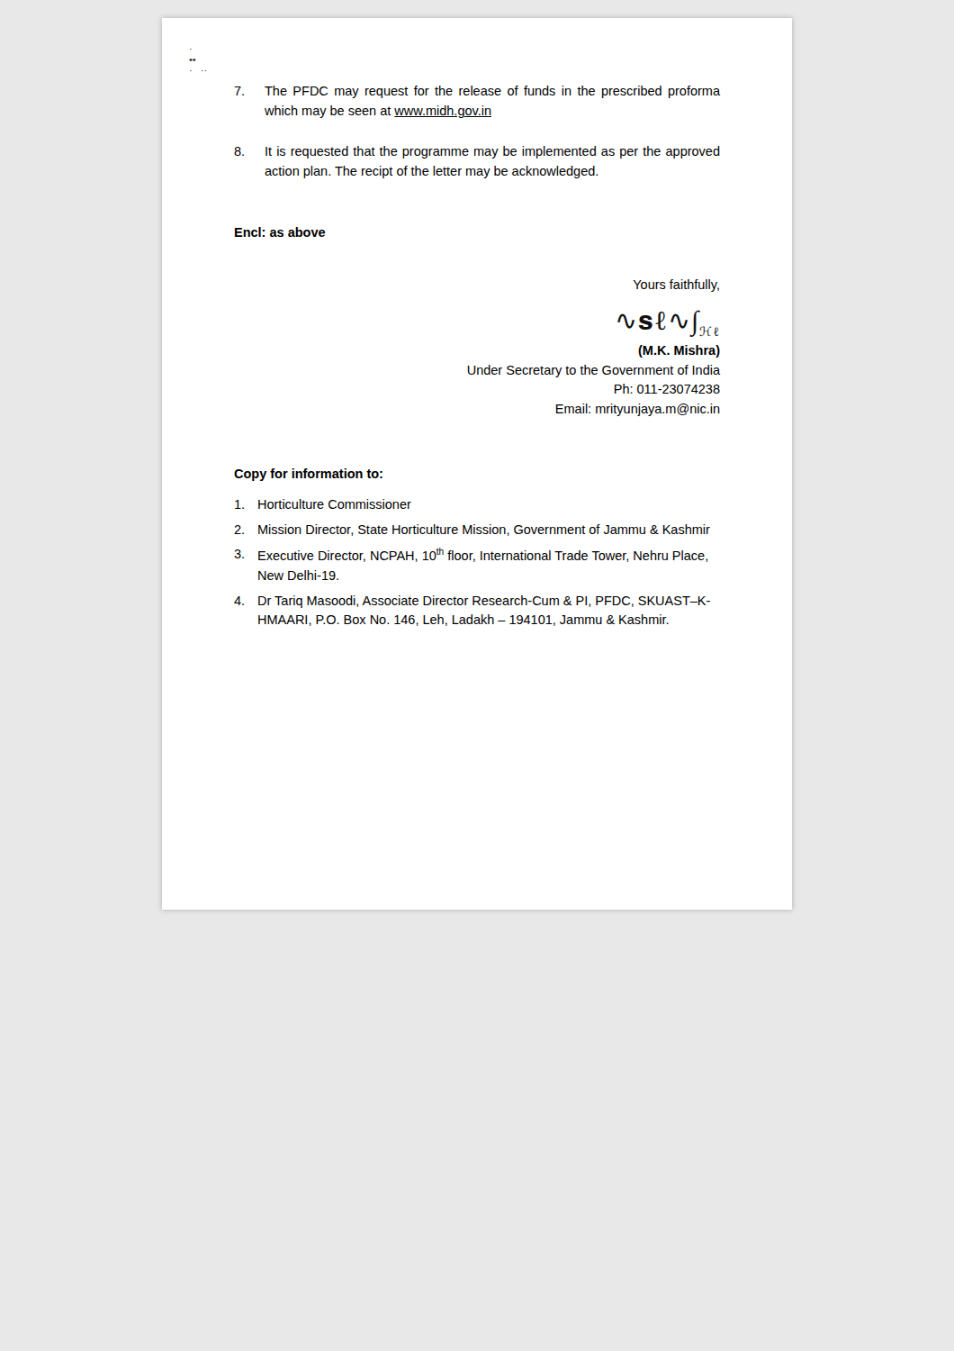· •• · ··
7. The PFDC may request for the release of funds in the prescribed proforma which may be seen at www.midh.gov.in
8. It is requested that the programme may be implemented as per the approved action plan. The recipt of the letter may be acknowledged.
Encl: as above
Yours faithfully,
∿𝐬ℓ∿∫ℋℓ
(M.K. Mishra)
Under Secretary to the Government of India
Ph: 011-23074238
Email: mrityunjaya.m@nic.in
Copy for information to:
1. Horticulture Commissioner
2. Mission Director, State Horticulture Mission, Government of Jammu & Kashmir
3. Executive Director, NCPAH, 10th floor, International Trade Tower, Nehru Place, New Delhi-19.
4. Dr Tariq Masoodi, Associate Director Research-Cum & PI, PFDC, SKUAST–K-HMAARI, P.O. Box No. 146, Leh, Ladakh – 194101, Jammu & Kashmir.